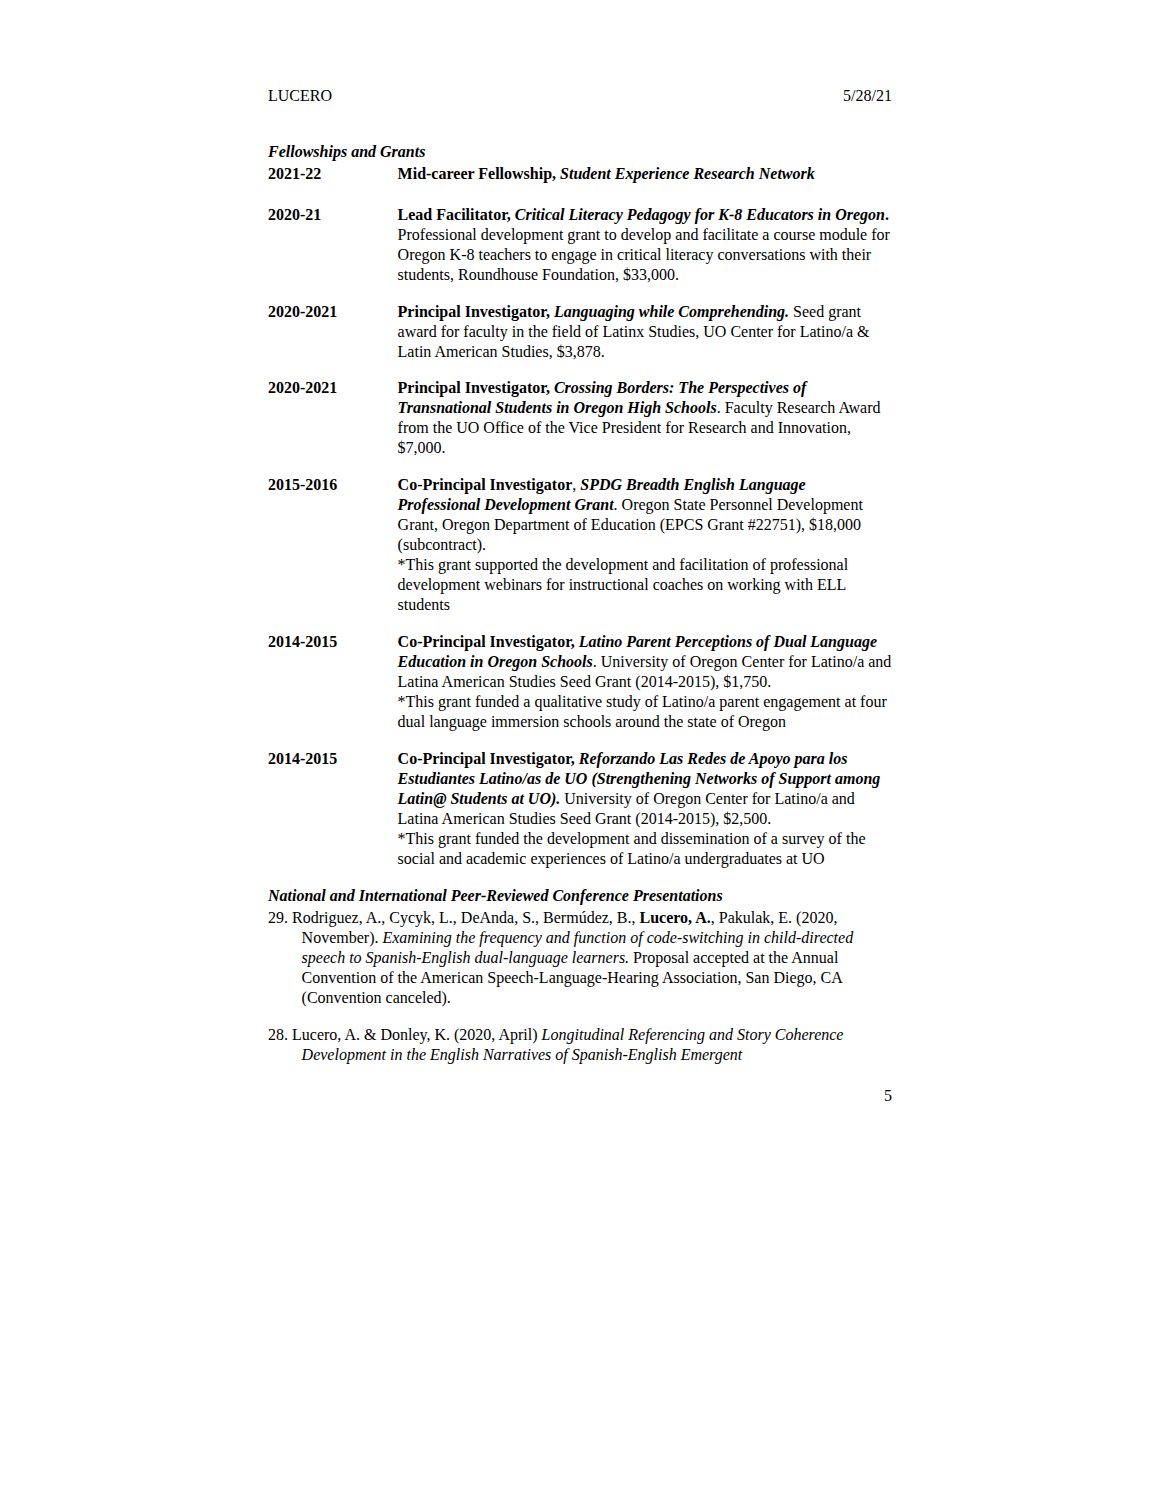LUCERO 5/28/21
Fellowships and Grants
2021-22
Mid-career Fellowship, Student Experience Research Network
2020-21
Lead Facilitator, Critical Literacy Pedagogy for K-8 Educators in Oregon. Professional development grant to develop and facilitate a course module for Oregon K-8 teachers to engage in critical literacy conversations with their students, Roundhouse Foundation, $33,000.
2020-2021
Principal Investigator, Languaging while Comprehending. Seed grant award for faculty in the field of Latinx Studies, UO Center for Latino/a & Latin American Studies, $3,878.
2020-2021
Principal Investigator, Crossing Borders: The Perspectives of Transnational Students in Oregon High Schools. Faculty Research Award from the UO Office of the Vice President for Research and Innovation, $7,000.
2015-2016
Co-Principal Investigator, SPDG Breadth English Language Professional Development Grant. Oregon State Personnel Development Grant, Oregon Department of Education (EPCS Grant #22751), $18,000 (subcontract). *This grant supported the development and facilitation of professional development webinars for instructional coaches on working with ELL students
2014-2015
Co-Principal Investigator, Latino Parent Perceptions of Dual Language Education in Oregon Schools. University of Oregon Center for Latino/a and Latina American Studies Seed Grant (2014-2015), $1,750. *This grant funded a qualitative study of Latino/a parent engagement at four dual language immersion schools around the state of Oregon
2014-2015
Co-Principal Investigator, Reforzando Las Redes de Apoyo para los Estudiantes Latino/as de UO (Strengthening Networks of Support among Latin@ Students at UO). University of Oregon Center for Latino/a and Latina American Studies Seed Grant (2014-2015), $2,500. *This grant funded the development and dissemination of a survey of the social and academic experiences of Latino/a undergraduates at UO
National and International Peer-Reviewed Conference Presentations
29. Rodriguez, A., Cycyk, L., DeAnda, S., Bermúdez, B., Lucero, A., Pakulak, E. (2020, November). Examining the frequency and function of code-switching in child-directed speech to Spanish-English dual-language learners. Proposal accepted at the Annual Convention of the American Speech-Language-Hearing Association, San Diego, CA (Convention canceled).
28. Lucero, A. & Donley, K. (2020, April) Longitudinal Referencing and Story Coherence Development in the English Narratives of Spanish-English Emergent
5